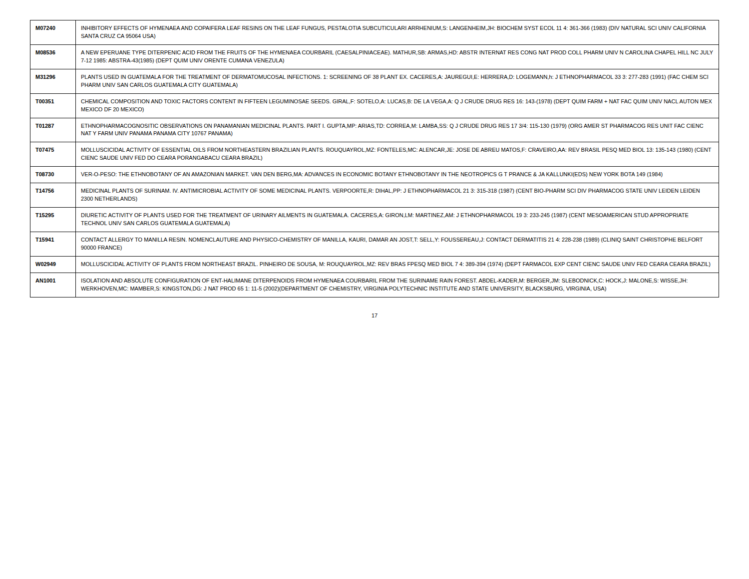| M07240 | INHIBITORY EFFECTS OF HYMENAEA AND COPAIFERA LEAF RESINS ON THE LEAF FUNGUS, PESTALOTIA SUBCUTICULARI ARRHENIUM,S: LANGENHEIM,JH: BIOCHEM SYST ECOL 11 4: 361-366 (1983) (DIV NATURAL SCI UNIV CALIFORNIA SANTA CRUZ CA 95064 USA) |
| M08536 | A NEW EPERUANE TYPE DITERPENIC ACID FROM THE FRUITS OF THE HYMENAEA COURBARIL (CAESALPINIACEAE). MATHUR,SB: ARMAS,HD: ABSTR INTERNAT RES CONG NAT PROD COLL PHARM UNIV N CAROLINA CHAPEL HILL NC JULY 7-12 1985: ABSTRA-43(1985) (DEPT QUIM UNIV ORENTE CUMANA VENEZULA) |
| M31296 | PLANTS USED IN GUATEMALA FOR THE TREATMENT OF DERMATOMUCOSAL INFECTIONS. 1: SCREENING OF 38 PLANT EX. CACERES,A: JAUREGUI,E: HERRERA,D: LOGEMANN,h: J ETHNOPHARMACOL 33 3: 277-283 (1991) (FAC CHEM SCI PHARM UNIV SAN CARLOS GUATEMALA CITY GUATEMALA) |
| T00351 | CHEMICAL COMPOSITION AND TOXIC FACTORS CONTENT IN FIFTEEN LEGUMINOSAE SEEDS. GIRAL,F: SOTELO,A: LUCAS,B: DE LA VEGA,A: Q J CRUDE DRUG RES 16: 143-(1978) (DEPT QUIM FARM + NAT FAC QUIM UNIV NACL AUTON MEX MEXICO DF 20 MEXICO) |
| T01287 | ETHNOPHARMACOGNOSITIC OBSERVATIONS ON PANAMANIAN MEDICINAL PLANTS. PART I. GUPTA,MP: ARIAS,TD: CORREA,M: LAMBA,SS: Q J CRUDE DRUG RES 17 3/4: 115-130 (1979) (ORG AMER ST PHARMACOG RES UNIT FAC CIENC NAT Y FARM UNIV PANAMA PANAMA CITY 10767 PANAMA) |
| T07475 | MOLLUSCICIDAL ACTIVITY OF ESSENTIAL OILS FROM NORTHEASTERN BRAZILIAN PLANTS. ROUQUAYROL,MZ: FONTELES,MC: ALENCAR,JE: JOSE DE ABREU MATOS,F: CRAVEIRO,AA: REV BRASIL PESQ MED BIOL 13: 135-143 (1980) (CENT CIENC SAUDE UNIV FED DO CEARA PORANGABACU CEARA BRAZIL) |
| T08730 | VER-O-PESO: THE ETHNOBOTANY OF AN AMAZONIAN MARKET. VAN DEN BERG,MA: ADVANCES IN ECONOMIC BOTANY ETHNOBOTANY IN THE NEOTROPICS G T PRANCE & JA KALLUNKI(EDS) NEW YORK BOTA 149 (1984) |
| T14756 | MEDICINAL PLANTS OF SURINAM. IV. ANTIMICROBIAL ACTIVITY OF SOME MEDICINAL PLANTS. VERPOORTE,R: DIHAL,PP: J ETHNOPHARMACOL 21 3: 315-318 (1987) (CENT BIO-PHARM SCI DIV PHARMACOG STATE UNIV LEIDEN LEIDEN 2300 NETHERLANDS) |
| T15295 | DIURETIC ACTIVITY OF PLANTS USED FOR THE TREATMENT OF URINARY AILMENTS IN GUATEMALA. CACERES,A: GIRON,LM: MARTINEZ,AM: J ETHNOPHARMACOL 19 3: 233-245 (1987) (CENT MESOAMERICAN STUD APPROPRIATE TECHNOL UNIV SAN CARLOS GUATEMALA GUATEMALA) |
| T15941 | CONTACT ALLERGY TO MANILLA RESIN. NOMENCLAUTURE AND PHYSICO-CHEMISTRY OF MANILLA, KAURI, DAMAR AN JOST,T: SELL,Y: FOUSSEREAU,J: CONTACT DERMATITIS 21 4: 228-238 (1989) (CLINIQ SAINT CHRISTOPHE BELFORT 90000 FRANCE) |
| W02949 | MOLLUSCICIDAL ACTIVITY OF PLANTS FROM NORTHEAST BRAZIL. PINHEIRO DE SOUSA, M: ROUQUAYROL,MZ: REV BRAS FPESQ MED BIOL 7 4: 389-394 (1974) (DEPT FARMACOL EXP CENT CIENC SAUDE UNIV FED CEARA CEARA BRAZIL) |
| AN1001 | ISOLATION AND ABSOLUTE CONFIGURATION OF ENT-HALIMANE DITERPENOIDS FROM HYMENAEA COURBARIL FROM THE SURINAME RAIN FOREST. ABDEL-KADER,M: BERGER,JM: SLEBODNICK,C: HOCK,J: MALONE,S: WISSE,JH: WERKHOVEN,MC: MAMBER,S: KINGSTON,DG: J NAT PROD 65 1: 11-5 (2002)(DEPARTMENT OF CHEMISTRY, VIRGINIA POLYTECHNIC INSTITUTE AND STATE UNIVERSITY, BLACKSBURG, VIRGINIA, USA) |
17